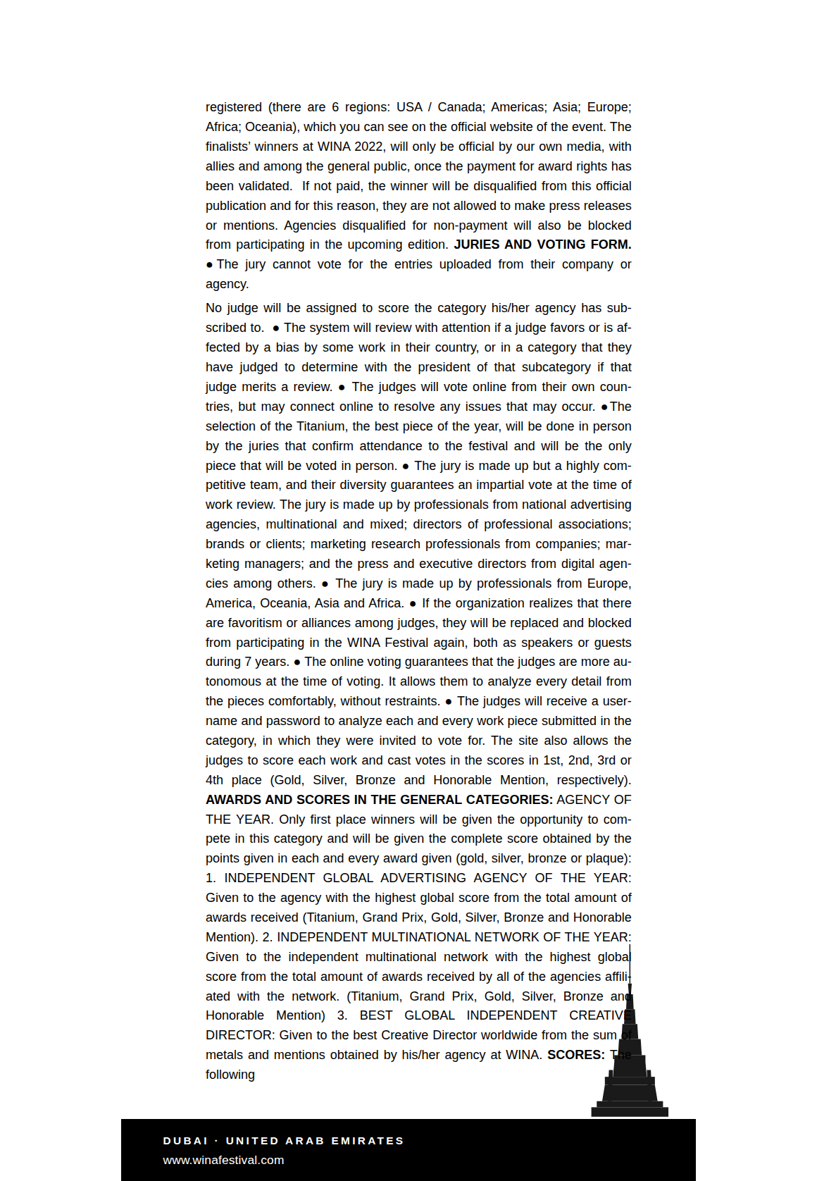registered (there are 6 regions: USA / Canada; Americas; Asia; Europe; Africa; Oceania), which you can see on the official website of the event. The finalists’ winners at WINA 2022, will only be official by our own media, with allies and among the general public, once the payment for award rights has been validated. If not paid, the winner will be disqualified from this official publication and for this reason, they are not allowed to make press releases or mentions. Agencies disqualified for non-payment will also be blocked from participating in the upcoming edition. JURIES AND VOTING FORM. ●The jury cannot vote for the entries uploaded from their company or agency.
No judge will be assigned to score the category his/her agency has subscribed to. ● The system will review with attention if a judge favors or is affected by a bias by some work in their country, or in a category that they have judged to determine with the president of that subcategory if that judge merits a review. ● The judges will vote online from their own countries, but may connect online to resolve any issues that may occur. ●The selection of the Titanium, the best piece of the year, will be done in person by the juries that confirm attendance to the festival and will be the only piece that will be voted in person. ● The jury is made up but a highly competitive team, and their diversity guarantees an impartial vote at the time of work review. The jury is made up by professionals from national advertising agencies, multinational and mixed; directors of professional associations; brands or clients; marketing research professionals from companies; marketing managers; and the press and executive directors from digital agencies among others. ● The jury is made up by professionals from Europe, America, Oceania, Asia and Africa. ● If the organization realizes that there are favoritism or alliances among judges, they will be replaced and blocked from participating in the WINA Festival again, both as speakers or guests during 7 years. ● The online voting guarantees that the judges are more autonomous at the time of voting. It allows them to analyze every detail from the pieces comfortably, without restraints. ● The judges will receive a username and password to analyze each and every work piece submitted in the category, in which they were invited to vote for. The site also allows the judges to score each work and cast votes in the scores in 1st, 2nd, 3rd or 4th place (Gold, Silver, Bronze and Honorable Mention, respectively). AWARDS AND SCORES IN THE GENERAL CATEGORIES: AGENCY OF THE YEAR. Only first place winners will be given the opportunity to compete in this category and will be given the complete score obtained by the points given in each and every award given (gold, silver, bronze or plaque): 1. INDEPENDENT GLOBAL ADVERTISING AGENCY OF THE YEAR: Given to the agency with the highest global score from the total amount of awards received (Titanium, Grand Prix, Gold, Silver, Bronze and Honorable Mention). 2. INDEPENDENT MULTINATIONAL NETWORK OF THE YEAR: Given to the independent multinational network with the highest global score from the total amount of awards received by all of the agencies affiliated with the network. (Titanium, Grand Prix, Gold, Silver, Bronze and Honorable Mention) 3. BEST GLOBAL INDEPENDENT CREATIVE DIRECTOR: Given to the best Creative Director worldwide from the sum of metals and mentions obtained by his/her agency at WINA. SCORES: The following
Dubai · United Arab Emirates
www.winafestival.com